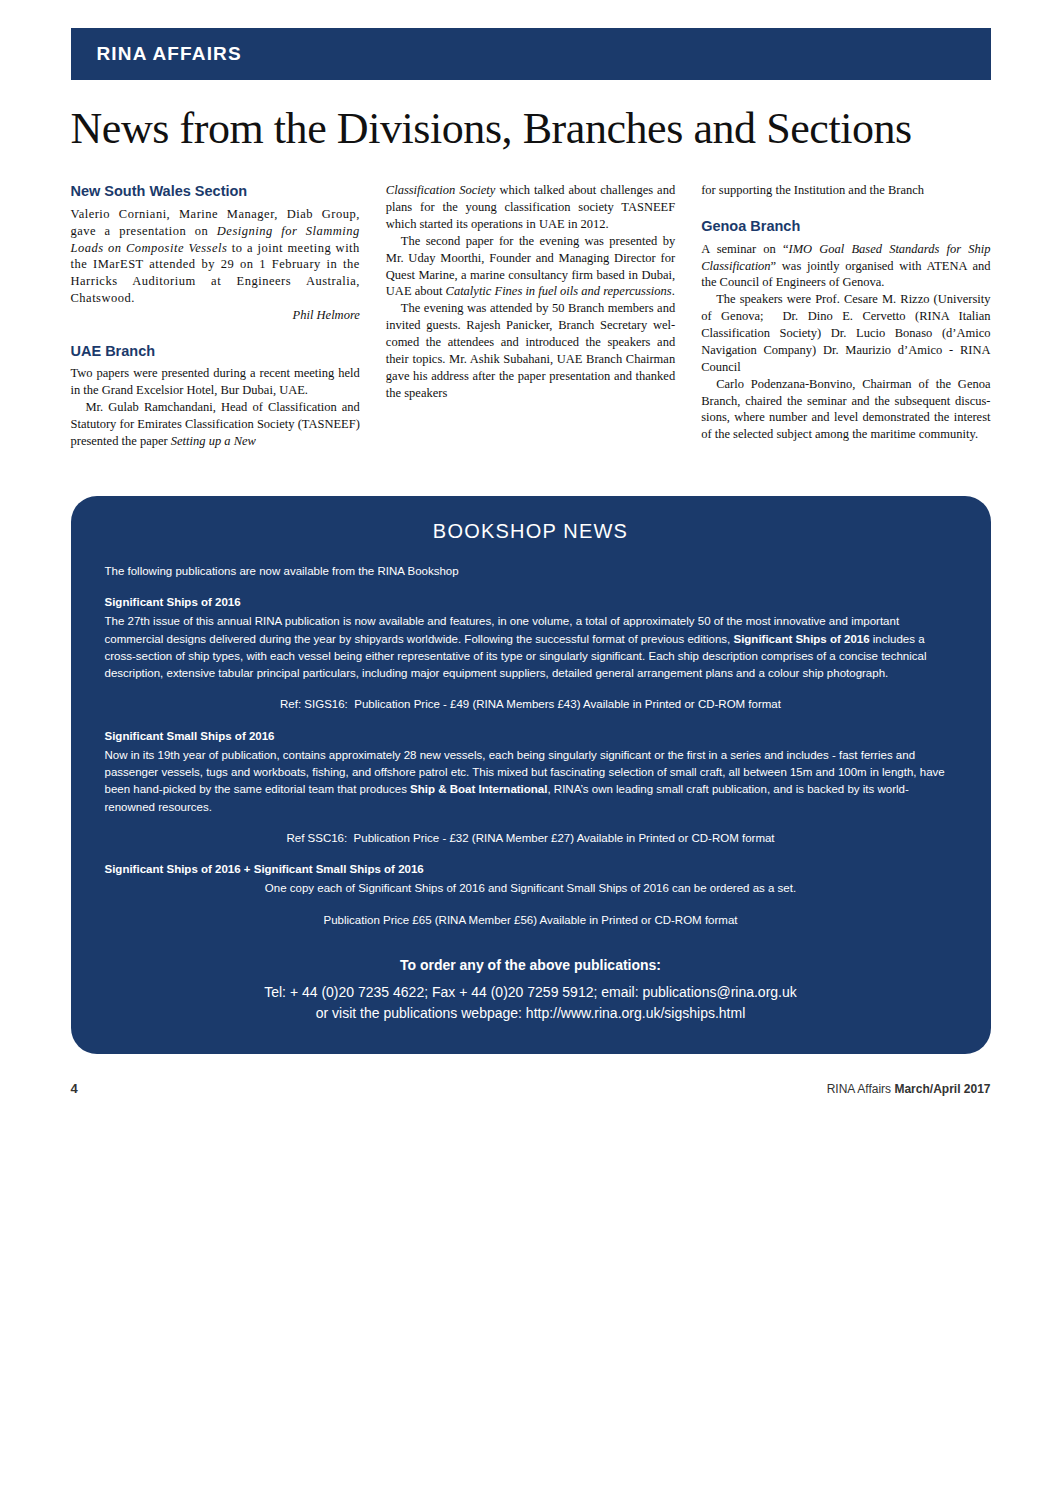RINA AFFAIRS
News from the Divisions, Branches and Sections
New South Wales Section
Valerio Corniani, Marine Manager, Diab Group, gave a presentation on Designing for Slamming Loads on Composite Vessels to a joint meeting with the IMarEST attended by 29 on 1 February in the Harricks Auditorium at Engineers Australia, Chatswood.
Phil Helmore
UAE Branch
Two papers were presented during a recent meeting held in the Grand Excelsior Hotel, Bur Dubai, UAE.
Mr. Gulab Ramchandani, Head of Classification and Statutory for Emirates Classification Society (TASNEEF) presented the paper Setting up a New
Classification Society which talked about challenges and plans for the young classification society TASNEEF which started its operations in UAE in 2012.
The second paper for the evening was presented by Mr. Uday Moorthi, Founder and Managing Director for Quest Marine, a marine consultancy firm based in Dubai, UAE about Catalytic Fines in fuel oils and repercussions.
The evening was attended by 50 Branch members and invited guests. Rajesh Panicker, Branch Secretary welcomed the attendees and introduced the speakers and their topics. Mr. Ashik Subahani, UAE Branch Chairman gave his address after the paper presentation and thanked the speakers
for supporting the Institution and the Branch
Genoa Branch
A seminar on “IMO Goal Based Standards for Ship Classification” was jointly organised with ATENA and the Council of Engineers of Genova.
The speakers were Prof. Cesare M. Rizzo (University of Genova; Dr. Dino E. Cervetto (RINA Italian Classification Society) Dr. Lucio Bonaso (d’Amico Navigation Company) Dr. Maurizio d’Amico - RINA Council
Carlo Podenzana-Bonvino, Chairman of the Genoa Branch, chaired the seminar and the subsequent discussions, where number and level demonstrated the interest of the selected subject among the maritime community.
BOOKSHOP NEWS
The following publications are now available from the RINA Bookshop
Significant Ships of 2016
The 27th issue of this annual RINA publication is now available and features, in one volume, a total of approximately 50 of the most innovative and important commercial designs delivered during the year by shipyards worldwide. Following the successful format of previous editions, Significant Ships of 2016 includes a cross-section of ship types, with each vessel being either representative of its type or singularly significant. Each ship description comprises of a concise technical description, extensive tabular principal particulars, including major equipment suppliers, detailed general arrangement plans and a colour ship photograph.
Ref: SIGS16: Publication Price - £49 (RINA Members £43) Available in Printed or CD-ROM format
Significant Small Ships of 2016
Now in its 19th year of publication, contains approximately 28 new vessels, each being singularly significant or the first in a series and includes - fast ferries and passenger vessels, tugs and workboats, fishing, and offshore patrol etc. This mixed but fascinating selection of small craft, all between 15m and 100m in length, have been hand-picked by the same editorial team that produces Ship & Boat International, RINA’s own leading small craft publication, and is backed by its world-renowned resources.
Ref SSC16: Publication Price - £32 (RINA Member £27) Available in Printed or CD-ROM format
Significant Ships of 2016 + Significant Small Ships of 2016
One copy each of Significant Ships of 2016 and Significant Small Ships of 2016 can be ordered as a set.
Publication Price £65 (RINA Member £56) Available in Printed or CD-ROM format
To order any of the above publications:
Tel: + 44 (0)20 7235 4622; Fax + 44 (0)20 7259 5912; email: publications@rina.org.uk
or visit the publications webpage: http://www.rina.org.uk/sigships.html
4
RINA Affairs March/April 2017